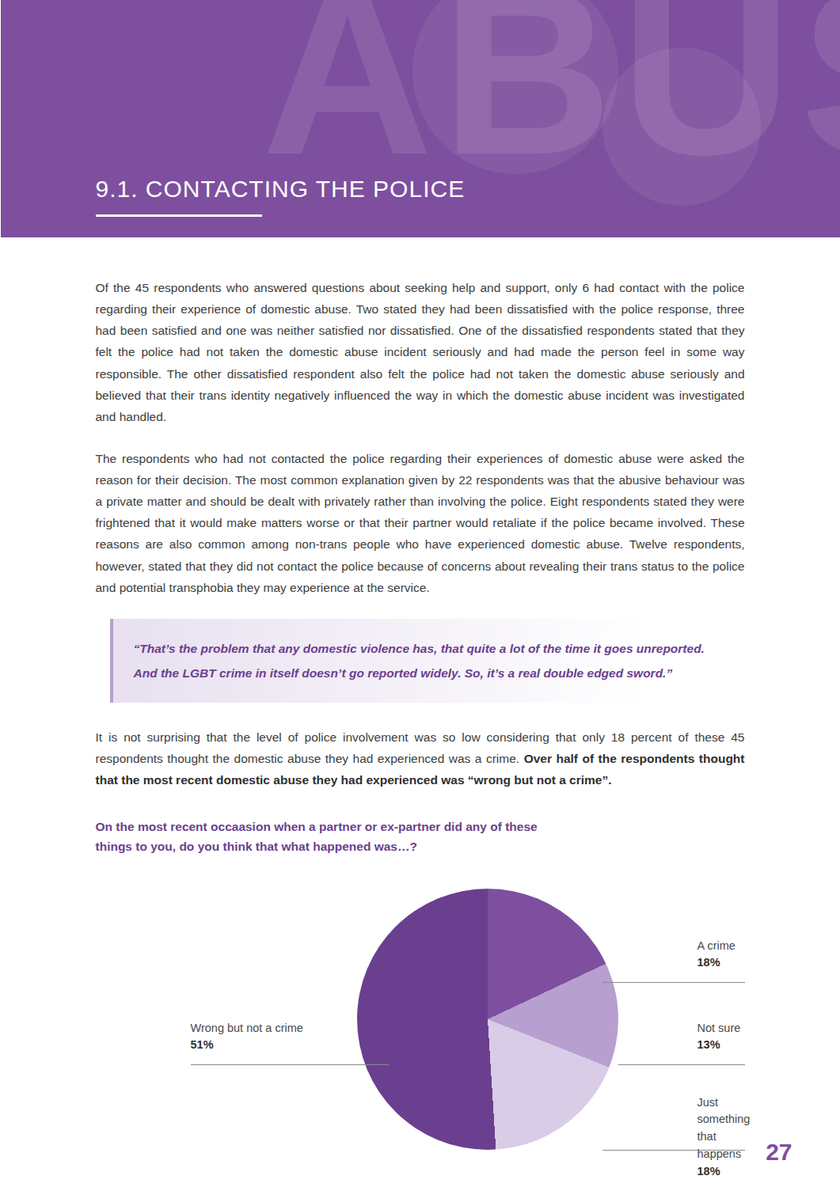ABUS
9.1. CONTACTING THE POLICE
Of the 45 respondents who answered questions about seeking help and support, only 6 had contact with the police regarding their experience of domestic abuse. Two stated they had been dissatisfied with the police response, three had been satisfied and one was neither satisfied nor dissatisfied. One of the dissatisfied respondents stated that they felt the police had not taken the domestic abuse incident seriously and had made the person feel in some way responsible. The other dissatisfied respondent also felt the police had not taken the domestic abuse seriously and believed that their trans identity negatively influenced the way in which the domestic abuse incident was investigated and handled.
The respondents who had not contacted the police regarding their experiences of domestic abuse were asked the reason for their decision. The most common explanation given by 22 respondents was that the abusive behaviour was a private matter and should be dealt with privately rather than involving the police. Eight respondents stated they were frightened that it would make matters worse or that their partner would retaliate if the police became involved. These reasons are also common among non-trans people who have experienced domestic abuse. Twelve respondents, however, stated that they did not contact the police because of concerns about revealing their trans status to the police and potential transphobia they may experience at the service.
“That’s the problem that any domestic violence has, that quite a lot of the time it goes unreported. And the LGBT crime in itself doesn’t go reported widely. So, it’s a real double edged sword.”
It is not surprising that the level of police involvement was so low considering that only 18 percent of these 45 respondents thought the domestic abuse they had experienced was a crime. Over half of the respondents thought that the most recent domestic abuse they had experienced was “wrong but not a crime”.
On the most recent occaasion when a partner or ex-partner did any of these
things to you, do you think that what happened was…?
A crime18%
Not sure13%
Just something
that happens18%
Wrong but not a crime51%
27